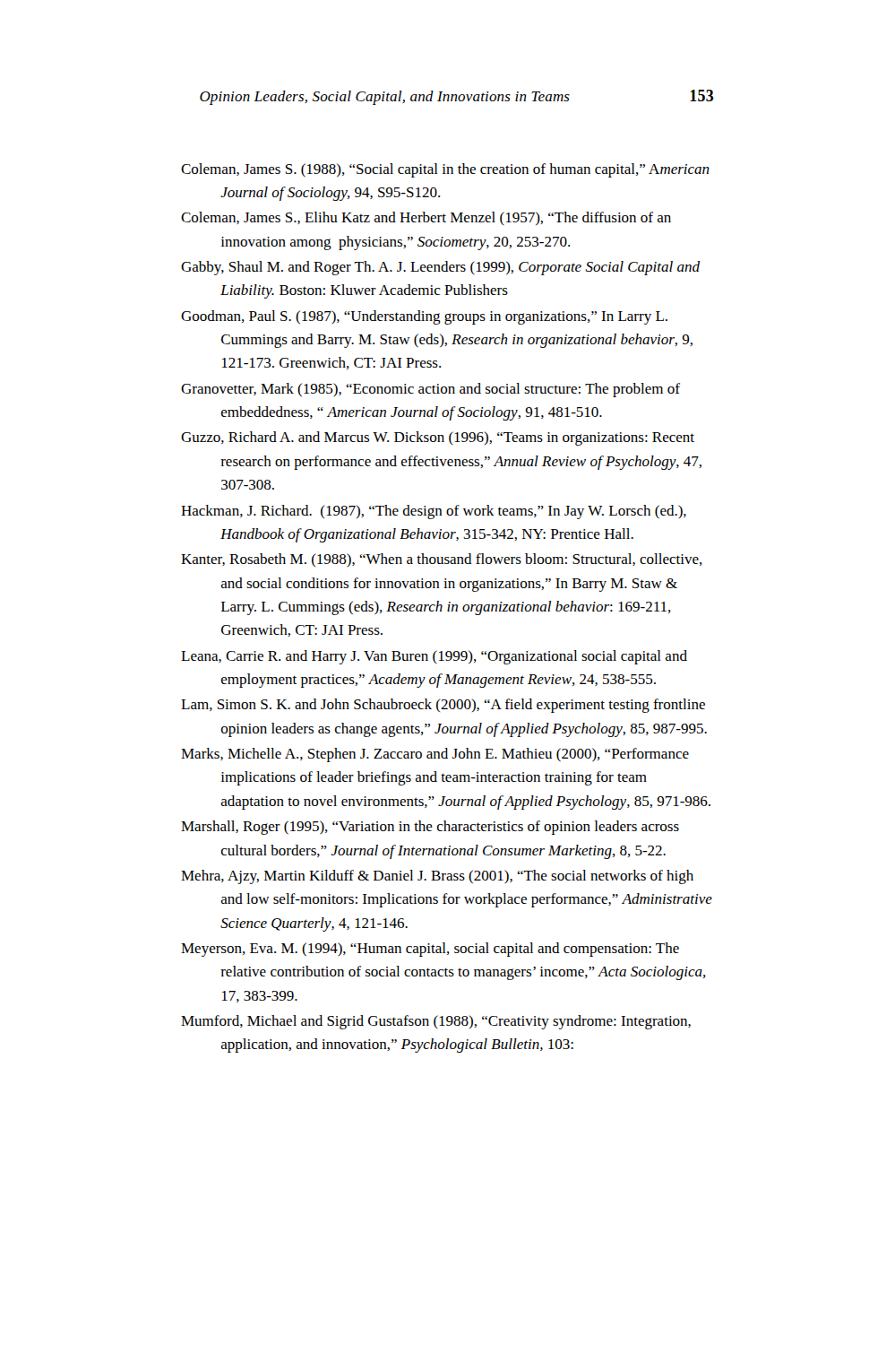Opinion Leaders, Social Capital, and Innovations in Teams 153
Coleman, James S. (1988), “Social capital in the creation of human capital,” American Journal of Sociology, 94, S95-S120.
Coleman, James S., Elihu Katz and Herbert Menzel (1957), “The diffusion of an innovation among physicians,” Sociometry, 20, 253-270.
Gabby, Shaul M. and Roger Th. A. J. Leenders (1999), Corporate Social Capital and Liability. Boston: Kluwer Academic Publishers
Goodman, Paul S. (1987), “Understanding groups in organizations,” In Larry L. Cummings and Barry. M. Staw (eds), Research in organizational behavior, 9, 121-173. Greenwich, CT: JAI Press.
Granovetter, Mark (1985), “Economic action and social structure: The problem of embeddedness, “ American Journal of Sociology, 91, 481-510.
Guzzo, Richard A. and Marcus W. Dickson (1996), “Teams in organizations: Recent research on performance and effectiveness,” Annual Review of Psychology, 47, 307-308.
Hackman, J. Richard. (1987), “The design of work teams,” In Jay W. Lorsch (ed.), Handbook of Organizational Behavior, 315-342, NY: Prentice Hall.
Kanter, Rosabeth M. (1988), “When a thousand flowers bloom: Structural, collective, and social conditions for innovation in organizations,” In Barry M. Staw & Larry. L. Cummings (eds), Research in organizational behavior: 169-211, Greenwich, CT: JAI Press.
Leana, Carrie R. and Harry J. Van Buren (1999), “Organizational social capital and employment practices,” Academy of Management Review, 24, 538-555.
Lam, Simon S. K. and John Schaubroeck (2000), “A field experiment testing frontline opinion leaders as change agents,” Journal of Applied Psychology, 85, 987-995.
Marks, Michelle A., Stephen J. Zaccaro and John E. Mathieu (2000), “Performance implications of leader briefings and team-interaction training for team adaptation to novel environments,” Journal of Applied Psychology, 85, 971-986.
Marshall, Roger (1995), “Variation in the characteristics of opinion leaders across cultural borders,” Journal of International Consumer Marketing, 8, 5-22.
Mehra, Ajzy, Martin Kilduff & Daniel J. Brass (2001), “The social networks of high and low self-monitors: Implications for workplace performance,” Administrative Science Quarterly, 4, 121-146.
Meyerson, Eva. M. (1994), “Human capital, social capital and compensation: The relative contribution of social contacts to managers’ income,” Acta Sociologica, 17, 383-399.
Mumford, Michael and Sigrid Gustafson (1988), “Creativity syndrome: Integration, application, and innovation,” Psychological Bulletin, 103: